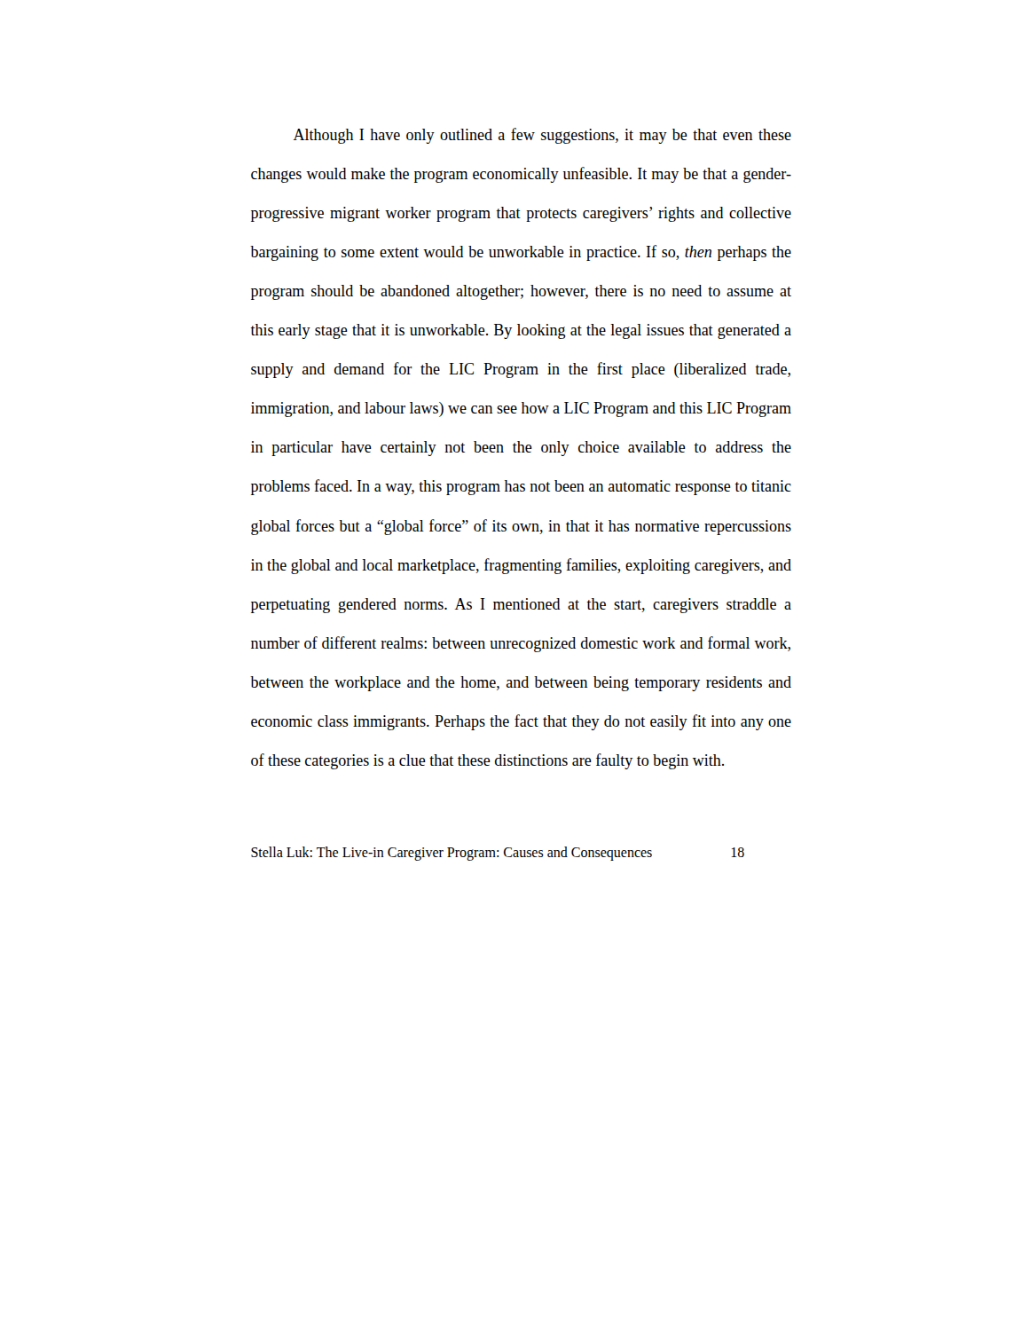Although I have only outlined a few suggestions, it may be that even these changes would make the program economically unfeasible. It may be that a gender-progressive migrant worker program that protects caregivers’ rights and collective bargaining to some extent would be unworkable in practice. If so, then perhaps the program should be abandoned altogether; however, there is no need to assume at this early stage that it is unworkable. By looking at the legal issues that generated a supply and demand for the LIC Program in the first place (liberalized trade, immigration, and labour laws) we can see how a LIC Program and this LIC Program in particular have certainly not been the only choice available to address the problems faced. In a way, this program has not been an automatic response to titanic global forces but a “global force” of its own, in that it has normative repercussions in the global and local marketplace, fragmenting families, exploiting caregivers, and perpetuating gendered norms. As I mentioned at the start, caregivers straddle a number of different realms: between unrecognized domestic work and formal work, between the workplace and the home, and between being temporary residents and economic class immigrants. Perhaps the fact that they do not easily fit into any one of these categories is a clue that these distinctions are faulty to begin with.
Stella Luk: The Live-in Caregiver Program: Causes and Consequences 18